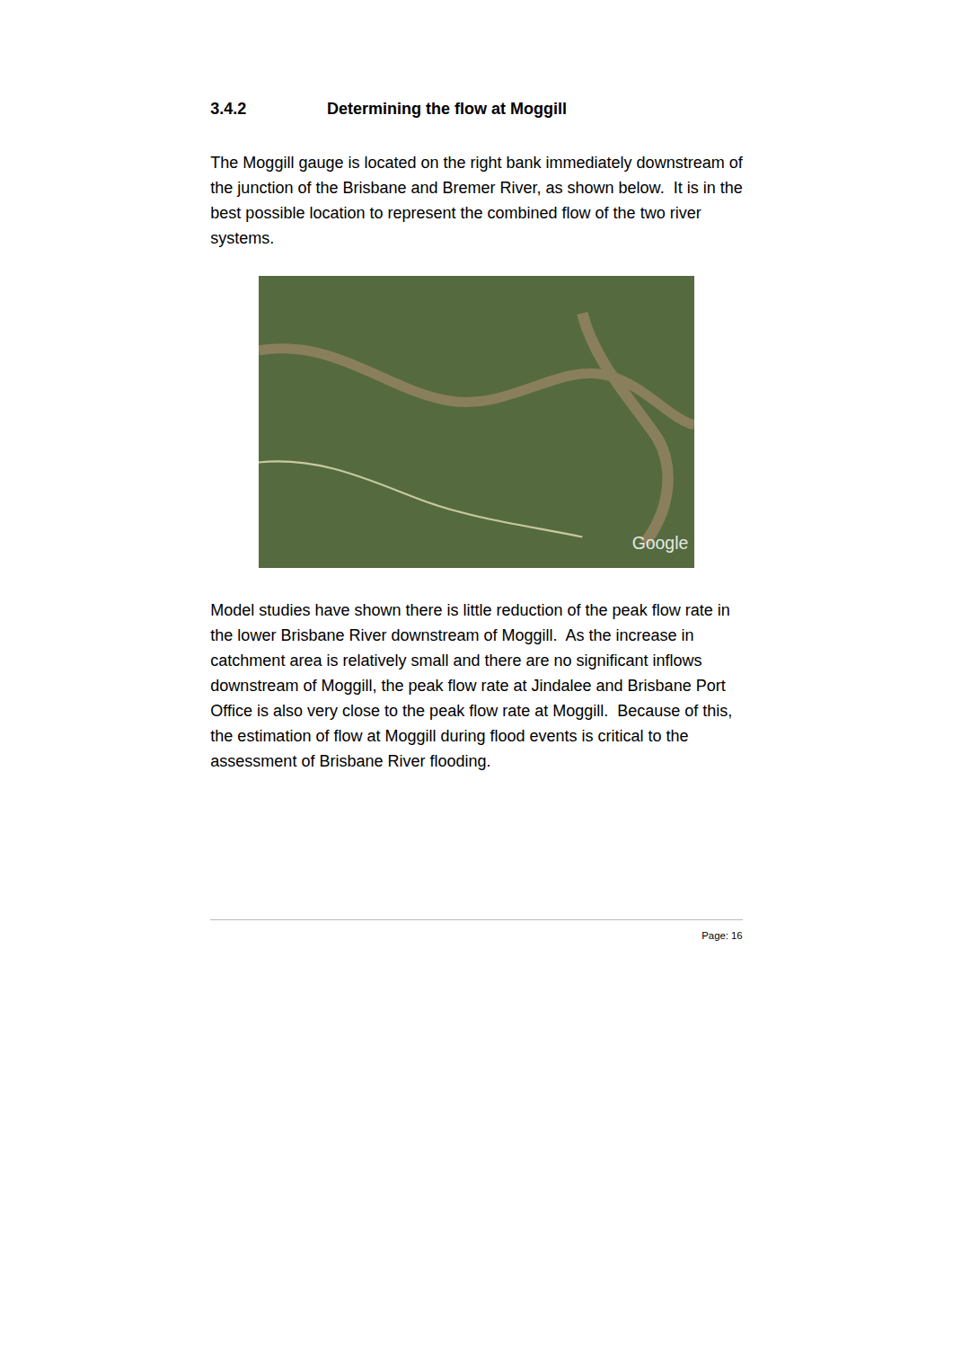3.4.2 Determining the flow at Moggill
The Moggill gauge is located on the right bank immediately downstream of the junction of the Brisbane and Bremer River, as shown below. It is in the best possible location to represent the combined flow of the two river systems.
Model studies have shown there is little reduction of the peak flow rate in the lower Brisbane River downstream of Moggill. As the increase in catchment area is relatively small and there are no significant inflows downstream of Moggill, the peak flow rate at Jindalee and Brisbane Port Office is also very close to the peak flow rate at Moggill. Because of this, the estimation of flow at Moggill during flood events is critical to the assessment of Brisbane River flooding.
Page: 16